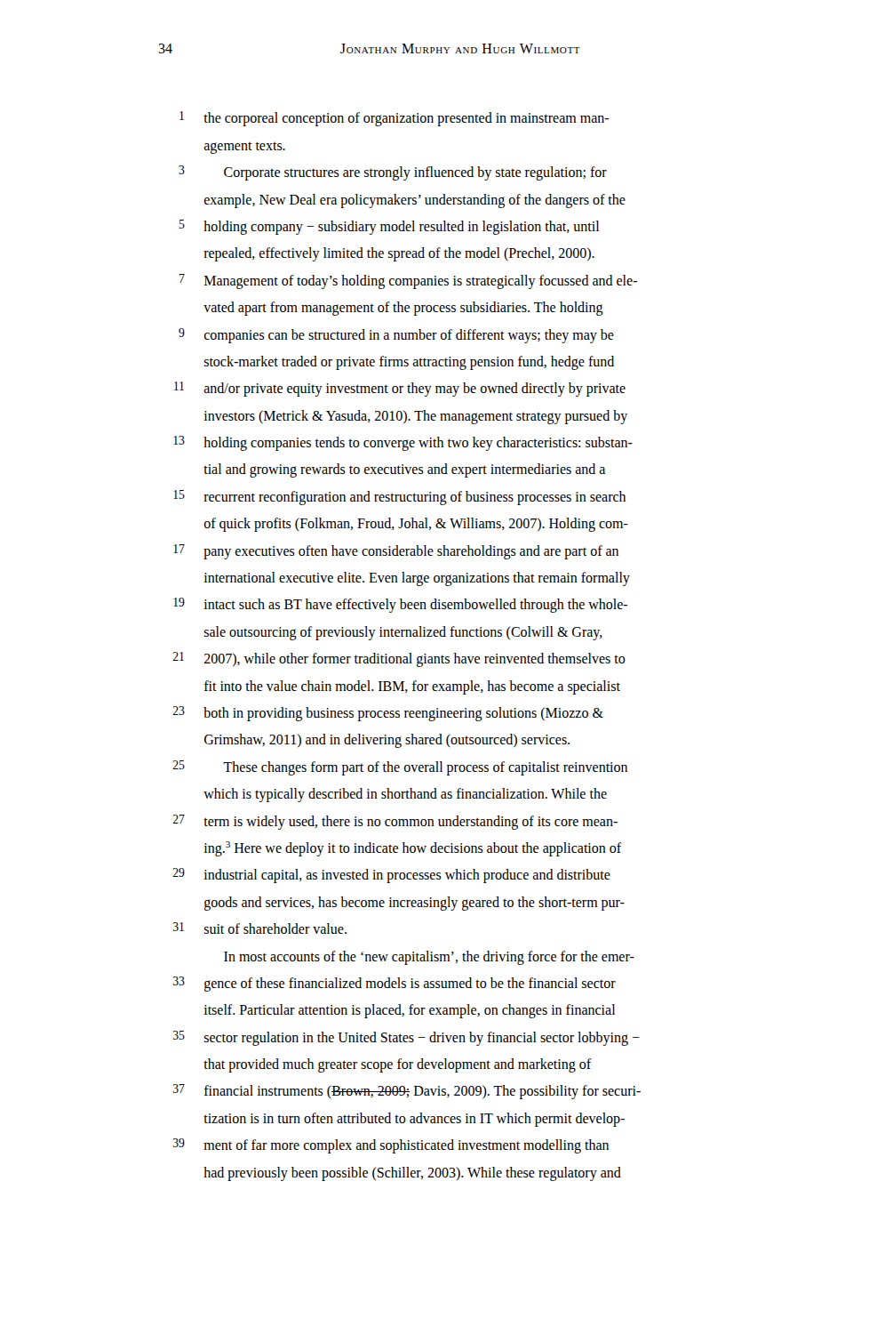34 Jonathan Murphy and Hugh Willmott
the corporeal conception of organization presented in mainstream man-
agement texts.
Corporate structures are strongly influenced by state regulation; for
example, New Deal era policymakers’ understanding of the dangers of the
holding company − subsidiary model resulted in legislation that, until
repealed, effectively limited the spread of the model (Prechel, 2000).
Management of today’s holding companies is strategically focussed and ele-
vated apart from management of the process subsidiaries. The holding
companies can be structured in a number of different ways; they may be
stock-market traded or private firms attracting pension fund, hedge fund
and/or private equity investment or they may be owned directly by private
investors (Metrick & Yasuda, 2010). The management strategy pursued by
holding companies tends to converge with two key characteristics: substan-
tial and growing rewards to executives and expert intermediaries and a
recurrent reconfiguration and restructuring of business processes in search
of quick profits (Folkman, Froud, Johal, & Williams, 2007). Holding com-
pany executives often have considerable shareholdings and are part of an
international executive elite. Even large organizations that remain formally
intact such as BT have effectively been disembowelled through the whole-
sale outsourcing of previously internalized functions (Colwill & Gray,
2007), while other former traditional giants have reinvented themselves to
fit into the value chain model. IBM, for example, has become a specialist
both in providing business process reengineering solutions (Miozzo &
Grimshaw, 2011) and in delivering shared (outsourced) services.
These changes form part of the overall process of capitalist reinvention
which is typically described in shorthand as financialization. While the
term is widely used, there is no common understanding of its core mean-
ing.3 Here we deploy it to indicate how decisions about the application of
industrial capital, as invested in processes which produce and distribute
goods and services, has become increasingly geared to the short-term pur-
suit of shareholder value.
In most accounts of the ‘new capitalism’, the driving force for the emer-
gence of these financialized models is assumed to be the financial sector
itself. Particular attention is placed, for example, on changes in financial
sector regulation in the United States − driven by financial sector lobbying −
that provided much greater scope for development and marketing of
financial instruments (Brown, 2009; Davis, 2009). The possibility for securi-
tization is in turn often attributed to advances in IT which permit develop-
ment of far more complex and sophisticated investment modelling than
had previously been possible (Schiller, 2003). While these regulatory and